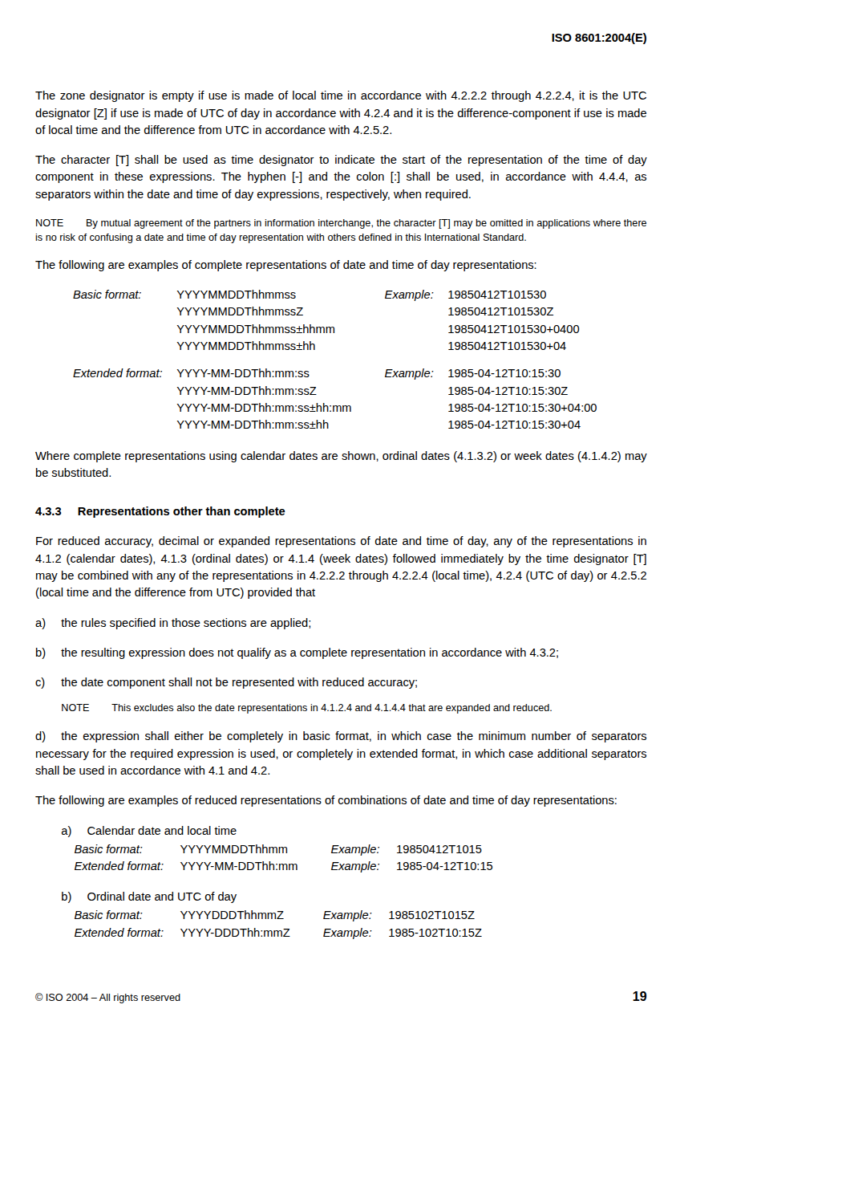ISO 8601:2004(E)
The zone designator is empty if use is made of local time in accordance with 4.2.2.2 through 4.2.2.4, it is the UTC designator [Z] if use is made of UTC of day in accordance with 4.2.4 and it is the difference-component if use is made of local time and the difference from UTC in accordance with 4.2.5.2.
The character [T] shall be used as time designator to indicate the start of the representation of the time of day component in these expressions. The hyphen [-] and the colon [:] shall be used, in accordance with 4.4.4, as separators within the date and time of day expressions, respectively, when required.
NOTEBy mutual agreement of the partners in information interchange, the character [T] may be omitted in applications where there is no risk of confusing a date and time of day representation with others defined in this International Standard.
The following are examples of complete representations of date and time of day representations:
| Basic format: | YYYYMMDDThhmmss | Example: | 19850412T101530 |
| | YYYYMMDDThhmmssZ | | 19850412T101530Z |
| | YYYYMMDDThhmmss±hhmm | | 19850412T101530+0400 |
| | YYYYMMDDThhmmss±hh | | 19850412T101530+04 |
| Extended format: | YYYY-MM-DDThh:mm:ss | Example: | 1985-04-12T10:15:30 |
| | YYYY-MM-DDThh:mm:ssZ | | 1985-04-12T10:15:30Z |
| | YYYY-MM-DDThh:mm:ss±hh:mm | | 1985-04-12T10:15:30+04:00 |
| | YYYY-MM-DDThh:mm:ss±hh | | 1985-04-12T10:15:30+04 |
Where complete representations using calendar dates are shown, ordinal dates (4.1.3.2) or week dates (4.1.4.2) may be substituted.
4.3.3 Representations other than complete
For reduced accuracy, decimal or expanded representations of date and time of day, any of the representations in 4.1.2 (calendar dates), 4.1.3 (ordinal dates) or 4.1.4 (week dates) followed immediately by the time designator [T] may be combined with any of the representations in 4.2.2.2 through 4.2.2.4 (local time), 4.2.4 (UTC of day) or 4.2.5.2 (local time and the difference from UTC) provided that
a) the rules specified in those sections are applied;
b) the resulting expression does not qualify as a complete representation in accordance with 4.3.2;
c) the date component shall not be represented with reduced accuracy;
NOTEThis excludes also the date representations in 4.1.2.4 and 4.1.4.4 that are expanded and reduced.
d) the expression shall either be completely in basic format, in which case the minimum number of separators necessary for the required expression is used, or completely in extended format, in which case additional separators shall be used in accordance with 4.1 and 4.2.
The following are examples of reduced representations of combinations of date and time of day representations:
a) Calendar date and local time
| Basic format: | YYYYMMDDThhmm | Example: | 19850412T1015 |
| Extended format: | YYYY-MM-DDThh:mm | Example: | 1985-04-12T10:15 |
b) Ordinal date and UTC of day
| Basic format: | YYYYDDDThhmmZ | Example: | 1985102T1015Z |
| Extended format: | YYYY-DDDThh:mmZ | Example: | 1985-102T10:15Z |
© ISO 2004 – All rights reserved 19